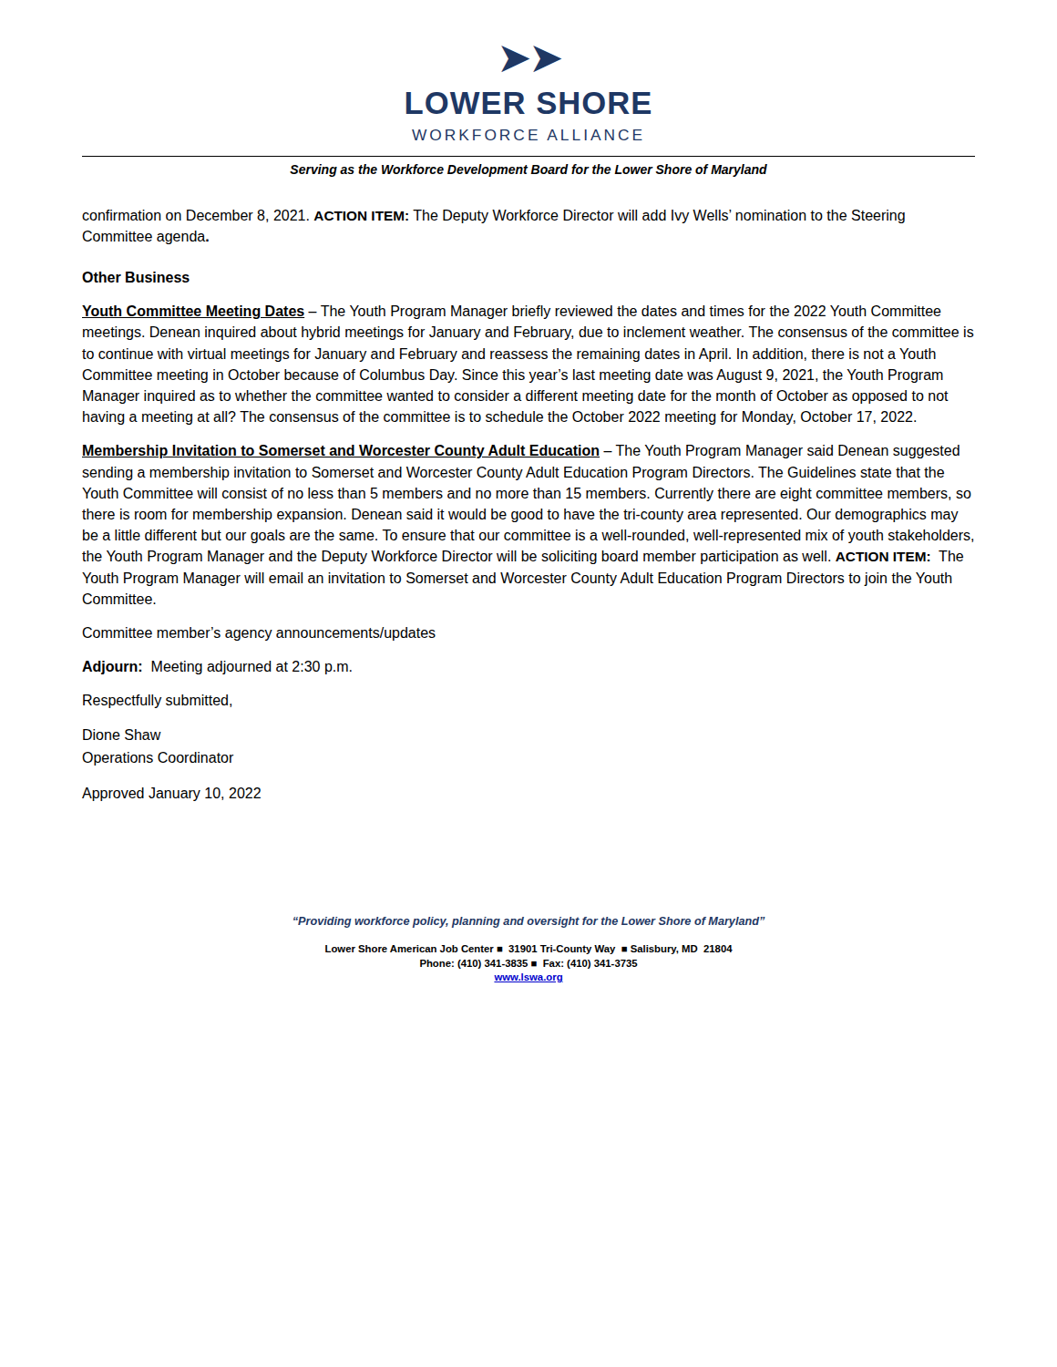➤➤
LOWER SHORE
WORKFORCE ALLIANCE
Serving as the Workforce Development Board for the Lower Shore of Maryland
confirmation on December 8, 2021. ACTION ITEM: The Deputy Workforce Director will add Ivy Wells’ nomination to the Steering Committee agenda.
Other Business
Youth Committee Meeting Dates – The Youth Program Manager briefly reviewed the dates and times for the 2022 Youth Committee meetings. Denean inquired about hybrid meetings for January and February, due to inclement weather. The consensus of the committee is to continue with virtual meetings for January and February and reassess the remaining dates in April. In addition, there is not a Youth Committee meeting in October because of Columbus Day. Since this year’s last meeting date was August 9, 2021, the Youth Program Manager inquired as to whether the committee wanted to consider a different meeting date for the month of October as opposed to not having a meeting at all? The consensus of the committee is to schedule the October 2022 meeting for Monday, October 17, 2022.
Membership Invitation to Somerset and Worcester County Adult Education – The Youth Program Manager said Denean suggested sending a membership invitation to Somerset and Worcester County Adult Education Program Directors. The Guidelines state that the Youth Committee will consist of no less than 5 members and no more than 15 members. Currently there are eight committee members, so there is room for membership expansion. Denean said it would be good to have the tri-county area represented. Our demographics may be a little different but our goals are the same. To ensure that our committee is a well-rounded, well-represented mix of youth stakeholders, the Youth Program Manager and the Deputy Workforce Director will be soliciting board member participation as well. ACTION ITEM: The Youth Program Manager will email an invitation to Somerset and Worcester County Adult Education Program Directors to join the Youth Committee.
Committee member’s agency announcements/updates
Adjourn: Meeting adjourned at 2:30 p.m.
Respectfully submitted,
Dione Shaw
Operations Coordinator
Approved January 10, 2022
“Providing workforce policy, planning and oversight for the Lower Shore of Maryland”
Lower Shore American Job Center ■ 31901 Tri-County Way ■ Salisbury, MD 21804
Phone: (410) 341-3835 ■ Fax: (410) 341-3735
www.lswa.org